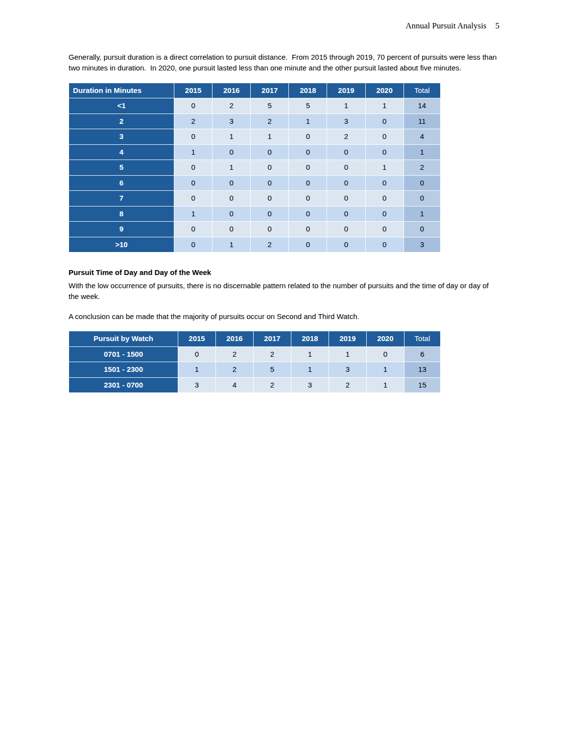Annual Pursuit Analysis5
Generally, pursuit duration is a direct correlation to pursuit distance. From 2015 through 2019, 70 percent of pursuits were less than two minutes in duration. In 2020, one pursuit lasted less than one minute and the other pursuit lasted about five minutes.
| Duration in Minutes | 2015 | 2016 | 2017 | 2018 | 2019 | 2020 | Total |
| --- | --- | --- | --- | --- | --- | --- | --- |
| <1 | 0 | 2 | 5 | 5 | 1 | 1 | 14 |
| 2 | 2 | 3 | 2 | 1 | 3 | 0 | 11 |
| 3 | 0 | 1 | 1 | 0 | 2 | 0 | 4 |
| 4 | 1 | 0 | 0 | 0 | 0 | 0 | 1 |
| 5 | 0 | 1 | 0 | 0 | 0 | 1 | 2 |
| 6 | 0 | 0 | 0 | 0 | 0 | 0 | 0 |
| 7 | 0 | 0 | 0 | 0 | 0 | 0 | 0 |
| 8 | 1 | 0 | 0 | 0 | 0 | 0 | 1 |
| 9 | 0 | 0 | 0 | 0 | 0 | 0 | 0 |
| >10 | 0 | 1 | 2 | 0 | 0 | 0 | 3 |
Pursuit Time of Day and Day of the Week
With the low occurrence of pursuits, there is no discernable pattern related to the number of pursuits and the time of day or day of the week.
A conclusion can be made that the majority of pursuits occur on Second and Third Watch.
| Pursuit by Watch | 2015 | 2016 | 2017 | 2018 | 2019 | 2020 | Total |
| --- | --- | --- | --- | --- | --- | --- | --- |
| 0701 - 1500 | 0 | 2 | 2 | 1 | 1 | 0 | 6 |
| 1501 - 2300 | 1 | 2 | 5 | 1 | 3 | 1 | 13 |
| 2301 - 0700 | 3 | 4 | 2 | 3 | 2 | 1 | 15 |